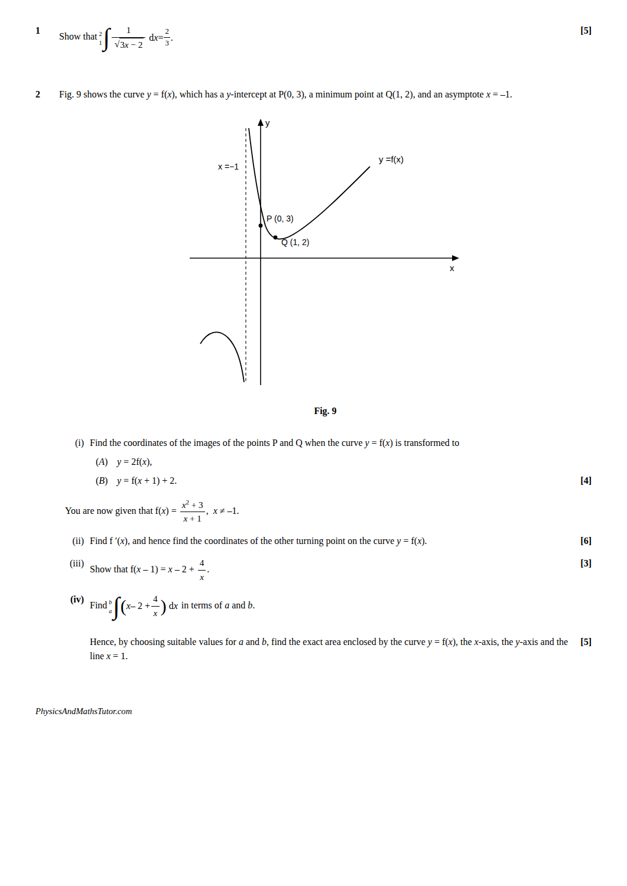1
[5] Show that 21 ∫ 1 3x − 2 dx = 23.
2
Fig. 9 shows the curve y = f(x), which has a y-intercept at P(0, 3), a minimum point at Q(1, 2), and an asymptote x = –1.
y x x =−1 y =f(x) P (0, 3) Q (1, 2)
Fig. 9
(i)
Find the coordinates of the images of the points P and Q when the curve y = f(x) is transformed to
(A)
y = 2f(x),
(B)
[4] y = f(x + 1) + 2.
You are now given that f(x) = x2 + 3 x + 1 , x ≠ –1.
(ii)
[6] Find f ′(x), and hence find the coordinates of the other turning point on the curve y = f(x).
(iii)
[3] Show that f(x – 1) = x – 2 + 4 x .
(iv)
Find ba ∫ ( x – 2 + 4 x ) dx in terms of a and b.
[5] Hence, by choosing suitable values for a and b, find the exact area enclosed by the curve y = f(x), the x-axis, the y-axis and the line x = 1.
PhysicsAndMathsTutor.com